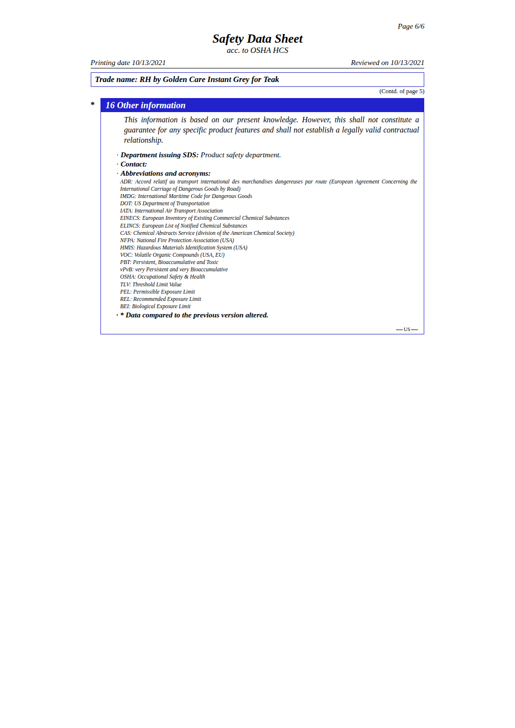Page 6/6
Safety Data Sheet
acc. to OSHA HCS
Printing date 10/13/2021 Reviewed on 10/13/2021
Trade name: RH by Golden Care Instant Grey for Teak
(Contd. of page 5)
*
16 Other information
This information is based on our present knowledge. However, this shall not constitute a guarantee for any specific product features and shall not establish a legally valid contractual relationship.
· Department issuing SDS: Product safety department.
· Contact:
· Abbreviations and acronyms:
ADR: Accord relatif au transport international des marchandises dangereuses par route (European Agreement Concerning the International Carriage of Dangerous Goods by Road)
IMDG: International Maritime Code for Dangerous Goods
DOT: US Department of Transportation
IATA: International Air Transport Association
EINECS: European Inventory of Existing Commercial Chemical Substances
ELINCS: European List of Notified Chemical Substances
CAS: Chemical Abstracts Service (division of the American Chemical Society)
NFPA: National Fire Protection Association (USA)
HMIS: Hazardous Materials Identification System (USA)
VOC: Volatile Organic Compounds (USA, EU)
PBT: Persistent, Bioaccumulative and Toxic
vPvB: very Persistent and very Bioaccumulative
OSHA: Occupational Safety & Health
TLV: Threshold Limit Value
PEL: Permissible Exposure Limit
REL: Recommended Exposure Limit
BEI: Biological Exposure Limit
· * Data compared to the previous version altered.
US